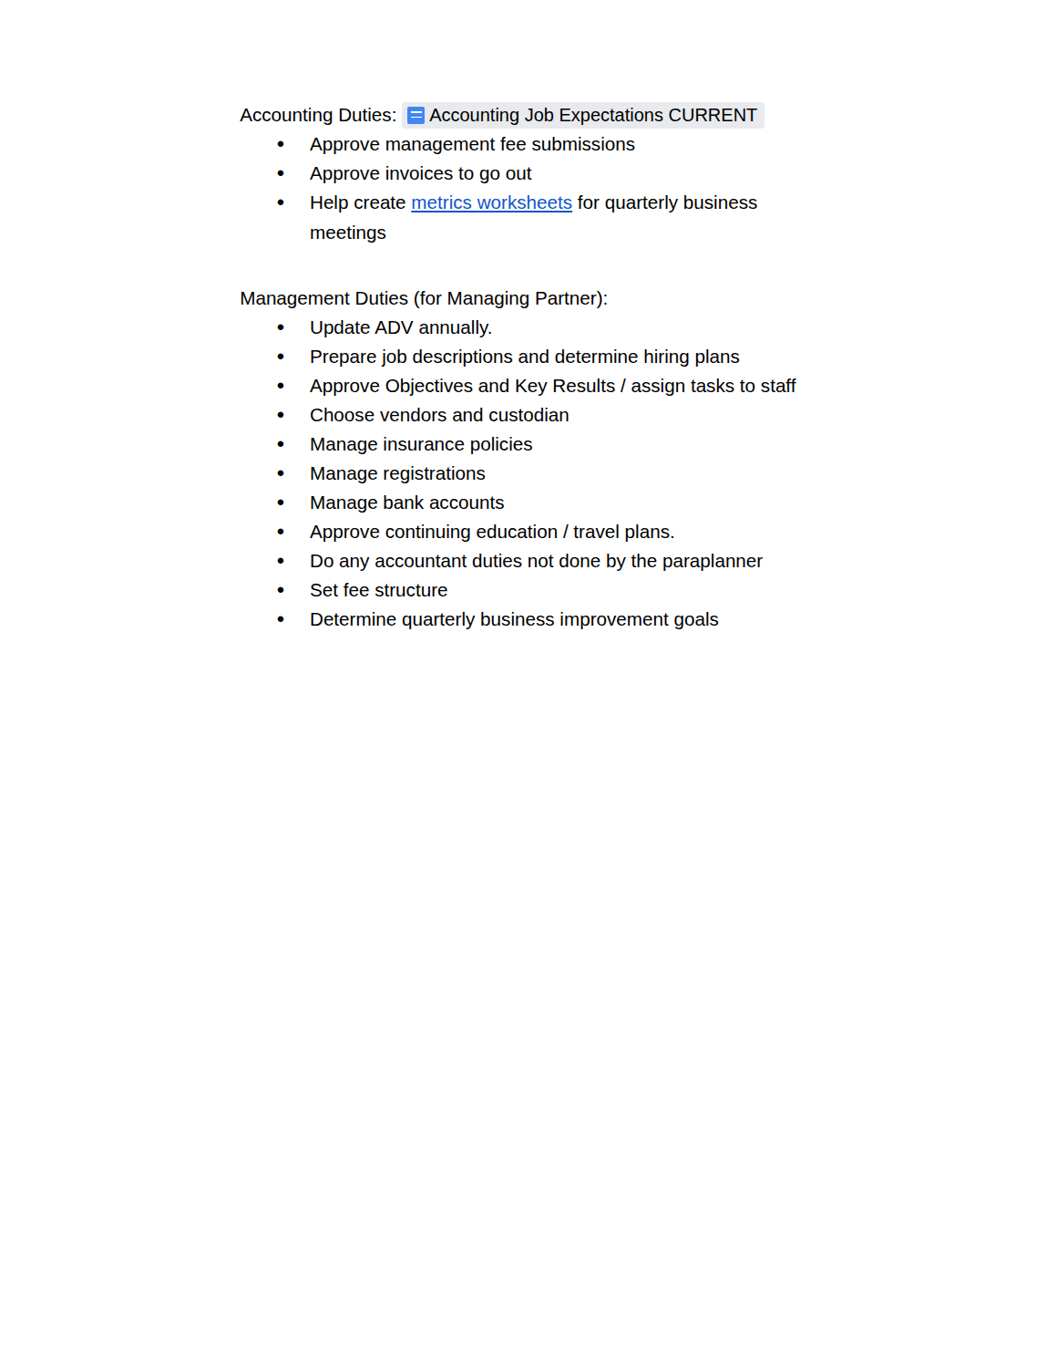Accounting Duties: Accounting Job Expectations CURRENT
Approve management fee submissions
Approve invoices to go out
Help create metrics worksheets for quarterly business meetings
Management Duties (for Managing Partner):
Update ADV annually.
Prepare job descriptions and determine hiring plans
Approve Objectives and Key Results / assign tasks to staff
Choose vendors and custodian
Manage insurance policies
Manage registrations
Manage bank accounts
Approve continuing education / travel plans.
Do any accountant duties not done by the paraplanner
Set fee structure
Determine quarterly business improvement goals